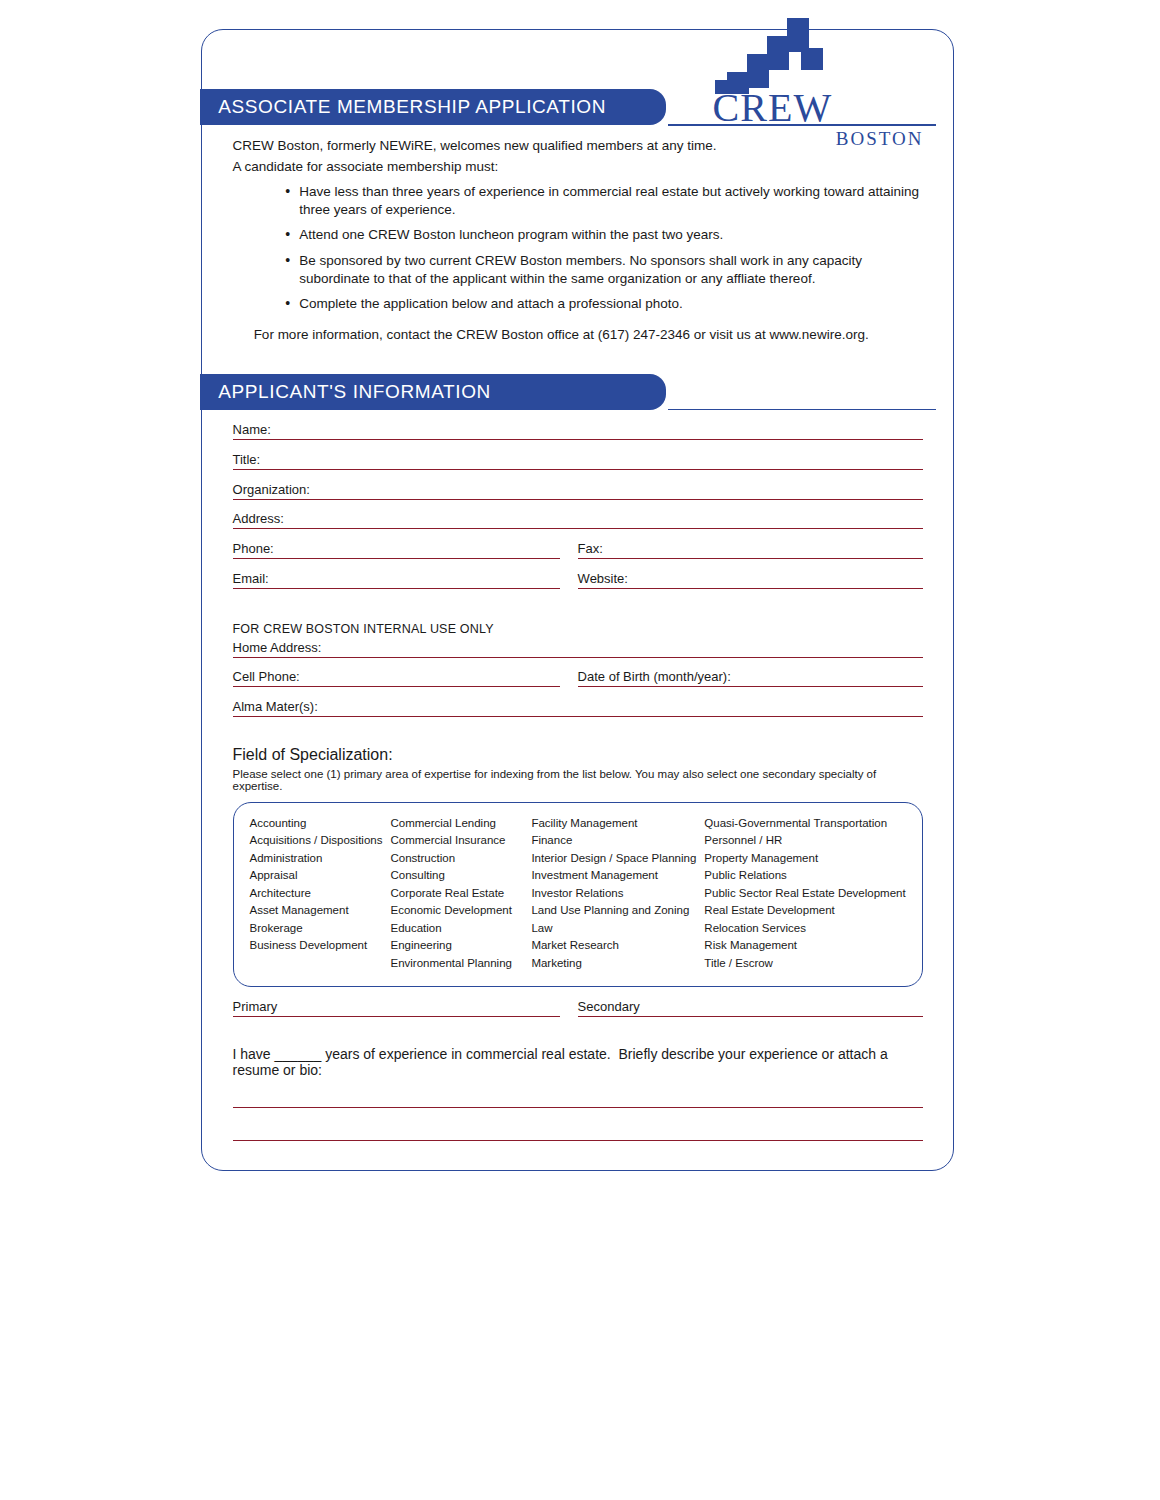CREW
BOSTON
ASSOCIATE MEMBERSHIP APPLICATION
CREW Boston, formerly NEWiRE, welcomes new qualified members at any time.
A candidate for associate membership must:
Have less than three years of experience in commercial real estate but actively working toward attaining three years of experience.
Attend one CREW Boston luncheon program within the past two years.
Be sponsored by two current CREW Boston members. No sponsors shall work in any capacity subordinate to that of the applicant within the same organization or any affliate thereof.
Complete the application below and attach a professional photo.
For more information, contact the CREW Boston office at (617) 247-2346 or visit us at www.newire.org.
APPLICANT'S INFORMATION
Name:
Title:
Organization:
Address:
Phone:
Fax:
Email:
Website:
FOR CREW BOSTON INTERNAL USE ONLY
Home Address:
Cell Phone:
Date of Birth (month/year):
Alma Mater(s):
Field of Specialization:
Please select one (1) primary area of expertise for indexing from the list below. You may also select one secondary specialty of expertise.
Accounting
Acquisitions / Dispositions
Administration
Appraisal
Architecture
Asset Management
Brokerage
Business Development
Commercial Lending
Commercial Insurance
Construction
Consulting
Corporate Real Estate
Economic Development
Education
Engineering
Environmental Planning
Facility Management
Finance
Interior Design / Space Planning
Investment Management
Investor Relations
Land Use Planning and Zoning
Law
Market Research
Marketing
Quasi-Governmental Transportation
Personnel / HR
Property Management
Public Relations
Public Sector Real Estate Development
Real Estate Development
Relocation Services
Risk Management
Title / Escrow
Primary
Secondary
I have ______ years of experience in commercial real estate. Briefly describe your experience or attach a resume or bio: